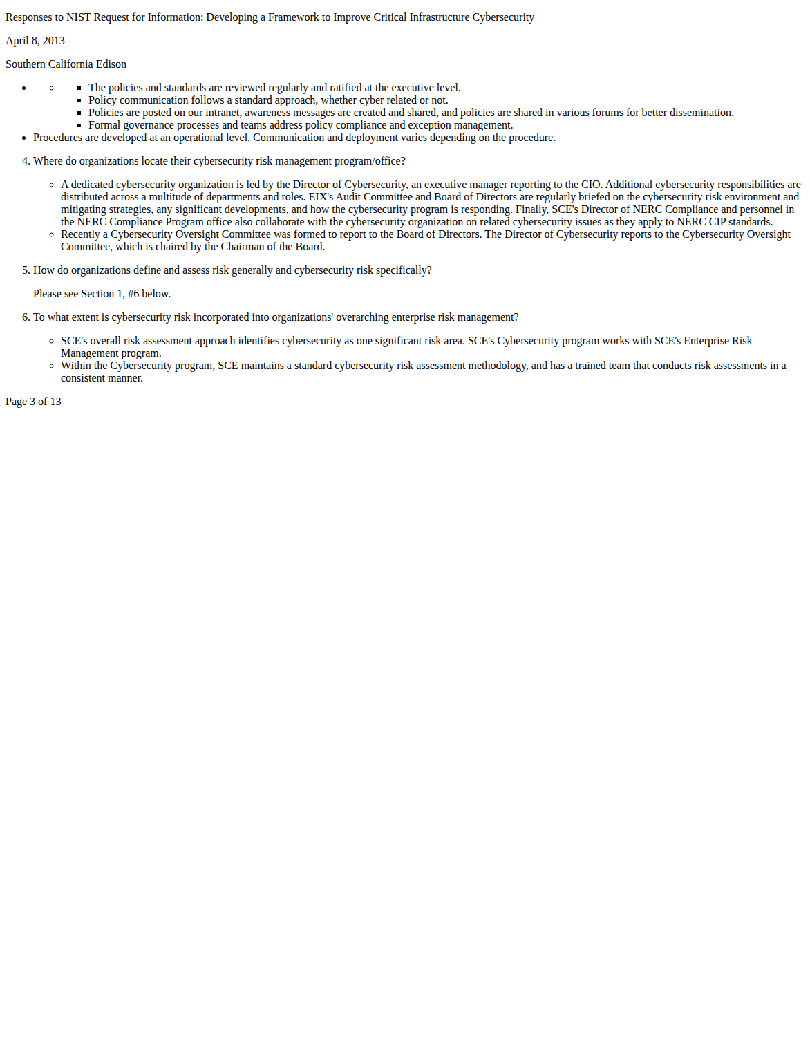Responses to NIST Request for Information: Developing a Framework to Improve Critical Infrastructure Cybersecurity
April 8, 2013
Southern California Edison
The policies and standards are reviewed regularly and ratified at the executive level.
Policy communication follows a standard approach, whether cyber related or not.
Policies are posted on our intranet, awareness messages are created and shared, and policies are shared in various forums for better dissemination.
Formal governance processes and teams address policy compliance and exception management.
Procedures are developed at an operational level. Communication and deployment varies depending on the procedure.
Where do organizations locate their cybersecurity risk management program/office?
A dedicated cybersecurity organization is led by the Director of Cybersecurity, an executive manager reporting to the CIO. Additional cybersecurity responsibilities are distributed across a multitude of departments and roles. EIX's Audit Committee and Board of Directors are regularly briefed on the cybersecurity risk environment and mitigating strategies, any significant developments, and how the cybersecurity program is responding. Finally, SCE's Director of NERC Compliance and personnel in the NERC Compliance Program office also collaborate with the cybersecurity organization on related cybersecurity issues as they apply to NERC CIP standards.
Recently a Cybersecurity Oversight Committee was formed to report to the Board of Directors. The Director of Cybersecurity reports to the Cybersecurity Oversight Committee, which is chaired by the Chairman of the Board.
How do organizations define and assess risk generally and cybersecurity risk specifically?
Please see Section 1, #6 below.
To what extent is cybersecurity risk incorporated into organizations' overarching enterprise risk management?
SCE's overall risk assessment approach identifies cybersecurity as one significant risk area. SCE's Cybersecurity program works with SCE's Enterprise Risk Management program.
Within the Cybersecurity program, SCE maintains a standard cybersecurity risk assessment methodology, and has a trained team that conducts risk assessments in a consistent manner.
Page 3 of 13